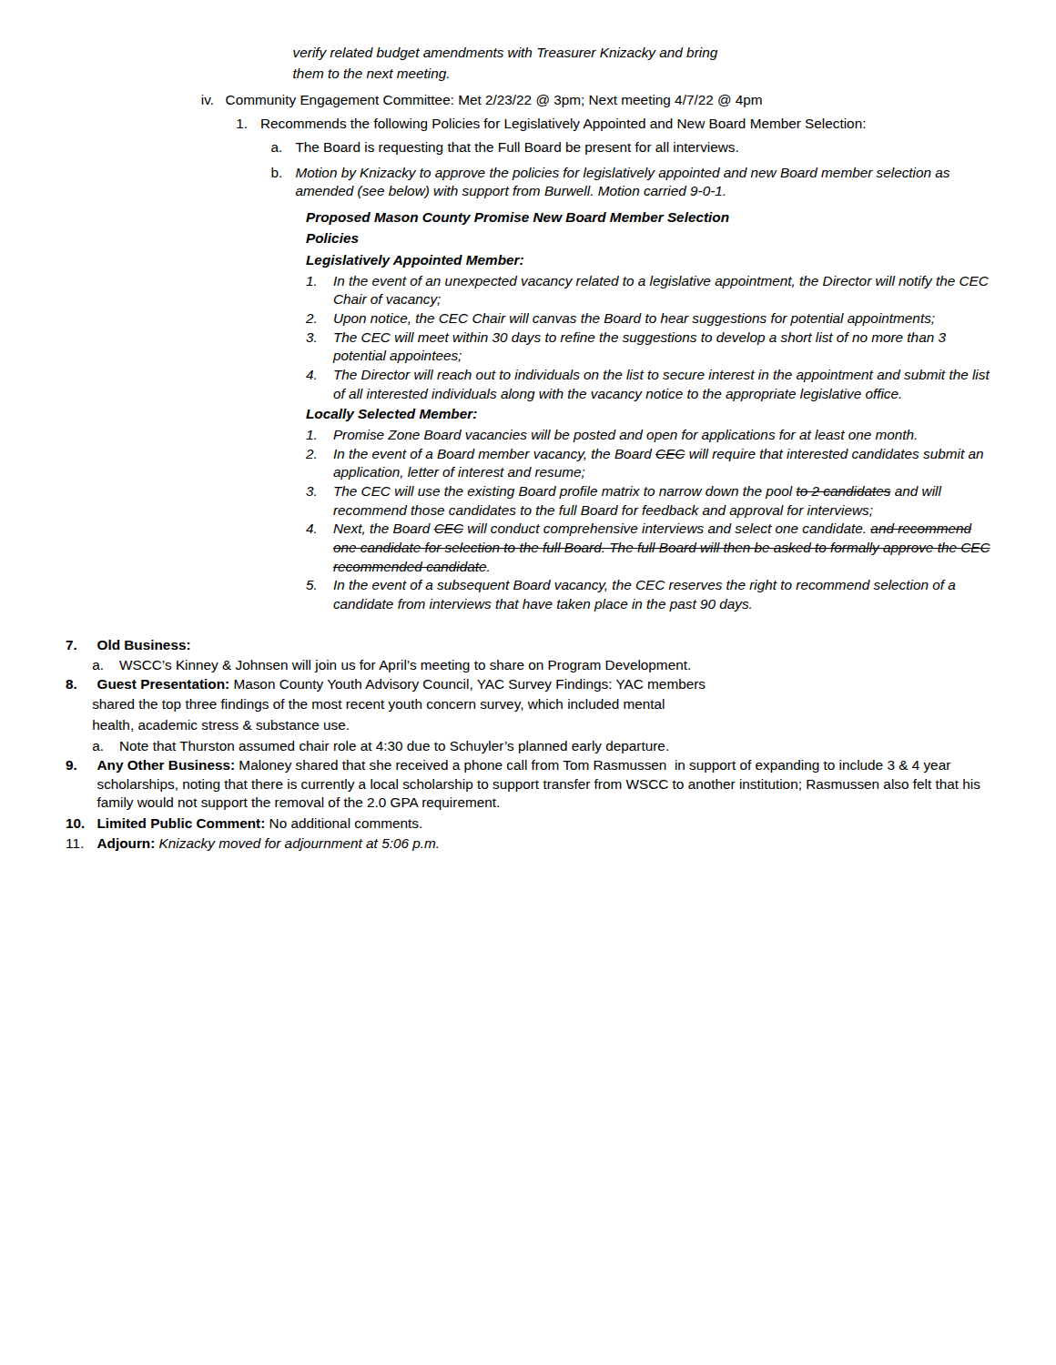verify related budget amendments with Treasurer Knizacky and bring
them to the next meeting.
iv. Community Engagement Committee: Met 2/23/22 @ 3pm; Next meeting 4/7/22 @ 4pm
1. Recommends the following Policies for Legislatively Appointed and New Board Member Selection:
a. The Board is requesting that the Full Board be present for all interviews.
b. Motion by Knizacky to approve the policies for legislatively appointed and new Board member selection as amended (see below) with support from Burwell. Motion carried 9-0-1.
Proposed Mason County Promise New Board Member Selection
Policies
Legislatively Appointed Member:
1. In the event of an unexpected vacancy related to a legislative appointment, the Director will notify the CEC Chair of vacancy;
2. Upon notice, the CEC Chair will canvas the Board to hear suggestions for potential appointments;
3. The CEC will meet within 30 days to refine the suggestions to develop a short list of no more than 3 potential appointees;
4. The Director will reach out to individuals on the list to secure interest in the appointment and submit the list of all interested individuals along with the vacancy notice to the appropriate legislative office.
Locally Selected Member:
1. Promise Zone Board vacancies will be posted and open for applications for at least one month.
2. In the event of a Board member vacancy, the Board CEC will require that interested candidates submit an application, letter of interest and resume;
3. The CEC will use the existing Board profile matrix to narrow down the pool to 2 candidates and will recommend those candidates to the full Board for feedback and approval for interviews;
4. Next, the Board CEC will conduct comprehensive interviews and select one candidate. and recommend one candidate for selection to the full Board. The full Board will then be asked to formally approve the CEC recommended candidate.
5. In the event of a subsequent Board vacancy, the CEC reserves the right to recommend selection of a candidate from interviews that have taken place in the past 90 days.
7. Old Business:
a. WSCC’s Kinney & Johnsen will join us for April’s meeting to share on Program Development.
8. Guest Presentation: Mason County Youth Advisory Council, YAC Survey Findings: YAC members
shared the top three findings of the most recent youth concern survey, which included mental
health, academic stress & substance use.
a. Note that Thurston assumed chair role at 4:30 due to Schuyler’s planned early departure.
9. Any Other Business: Maloney shared that she received a phone call from Tom Rasmussen in support of expanding to include 3 & 4 year scholarships, noting that there is currently a local scholarship to support transfer from WSCC to another institution; Rasmussen also felt that his family would not support the removal of the 2.0 GPA requirement.
10. Limited Public Comment: No additional comments.
11. Adjourn: Knizacky moved for adjournment at 5:06 p.m.